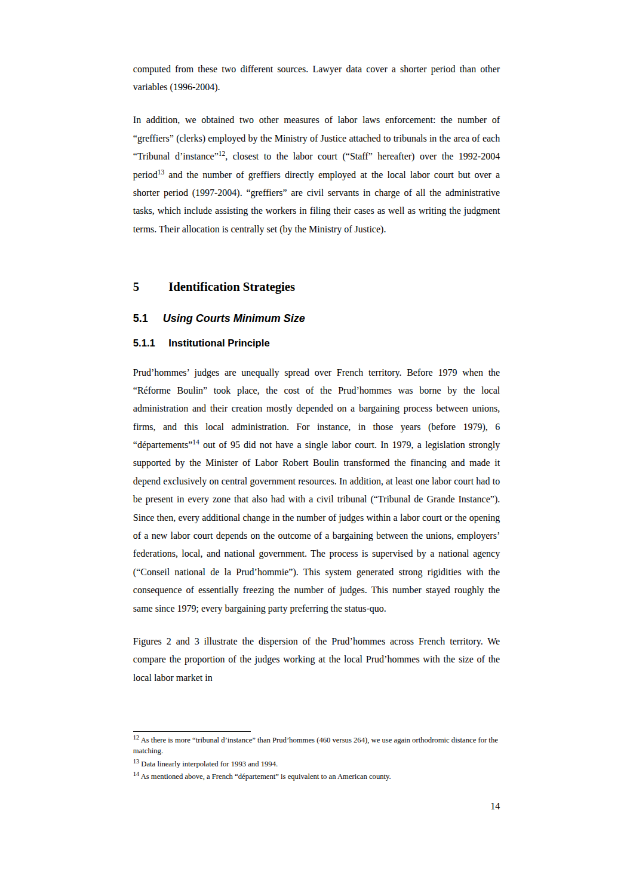computed from these two different sources. Lawyer data cover a shorter period than other variables (1996-2004).
In addition, we obtained two other measures of labor laws enforcement: the number of “greffiers” (clerks) employed by the Ministry of Justice attached to tribunals in the area of each “Tribunal d’instance”12, closest to the labor court (“Staff” hereafter) over the 1992-2004 period13 and the number of greffiers directly employed at the local labor court but over a shorter period (1997-2004). “greffiers” are civil servants in charge of all the administrative tasks, which include assisting the workers in filing their cases as well as writing the judgment terms. Their allocation is centrally set (by the Ministry of Justice).
5 Identification Strategies
5.1 Using Courts Minimum Size
5.1.1 Institutional Principle
Prud’hommes’ judges are unequally spread over French territory. Before 1979 when the “Réforme Boulin” took place, the cost of the Prud’hommes was borne by the local administration and their creation mostly depended on a bargaining process between unions, firms, and this local administration. For instance, in those years (before 1979), 6 “départements”14 out of 95 did not have a single labor court. In 1979, a legislation strongly supported by the Minister of Labor Robert Boulin transformed the financing and made it depend exclusively on central government resources. In addition, at least one labor court had to be present in every zone that also had with a civil tribunal (“Tribunal de Grande Instance”). Since then, every additional change in the number of judges within a labor court or the opening of a new labor court depends on the outcome of a bargaining between the unions, employers’ federations, local, and national government. The process is supervised by a national agency (“Conseil national de la Prud’hommie”). This system generated strong rigidities with the consequence of essentially freezing the number of judges. This number stayed roughly the same since 1979; every bargaining party preferring the status-quo.
Figures 2 and 3 illustrate the dispersion of the Prud’hommes across French territory. We compare the proportion of the judges working at the local Prud’hommes with the size of the local labor market in
12 As there is more “tribunal d’instance” than Prud’hommes (460 versus 264), we use again orthodromic distance for the matching.
13 Data linearly interpolated for 1993 and 1994.
14 As mentioned above, a French “département” is equivalent to an American county.
14